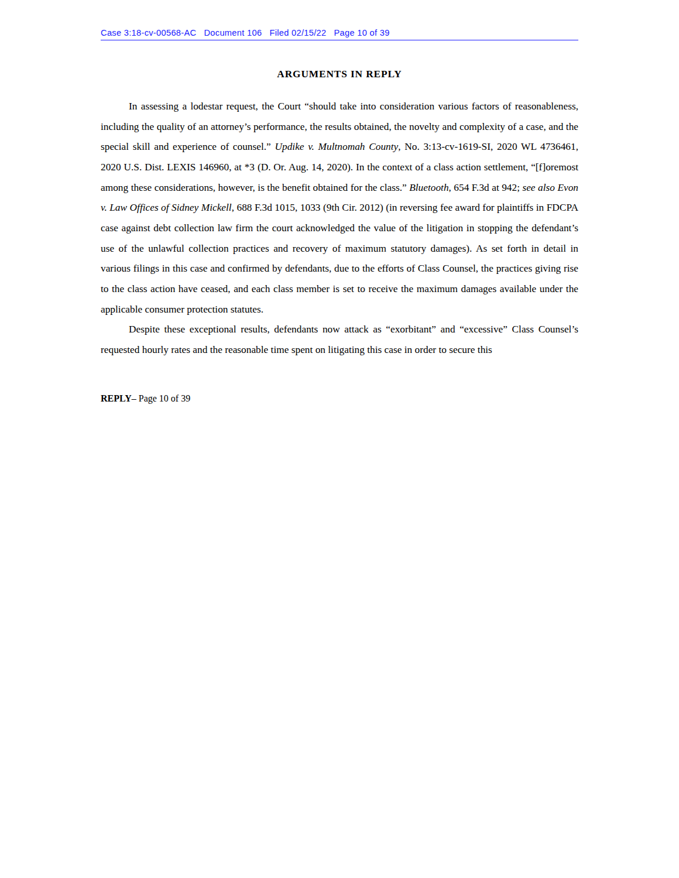Case 3:18-cv-00568-AC Document 106 Filed 02/15/22 Page 10 of 39
ARGUMENTS IN REPLY
In assessing a lodestar request, the Court “should take into consideration various factors of reasonableness, including the quality of an attorney’s performance, the results obtained, the novelty and complexity of a case, and the special skill and experience of counsel.” Updike v. Multnomah County, No. 3:13-cv-1619-SI, 2020 WL 4736461, 2020 U.S. Dist. LEXIS 146960, at *3 (D. Or. Aug. 14, 2020). In the context of a class action settlement, “[f]oremost among these considerations, however, is the benefit obtained for the class.” Bluetooth, 654 F.3d at 942; see also Evon v. Law Offices of Sidney Mickell, 688 F.3d 1015, 1033 (9th Cir. 2012) (in reversing fee award for plaintiffs in FDCPA case against debt collection law firm the court acknowledged the value of the litigation in stopping the defendant’s use of the unlawful collection practices and recovery of maximum statutory damages). As set forth in detail in various filings in this case and confirmed by defendants, due to the efforts of Class Counsel, the practices giving rise to the class action have ceased, and each class member is set to receive the maximum damages available under the applicable consumer protection statutes.
Despite these exceptional results, defendants now attack as “exorbitant” and “excessive” Class Counsel’s requested hourly rates and the reasonable time spent on litigating this case in order to secure this
REPLY– Page 10 of 39